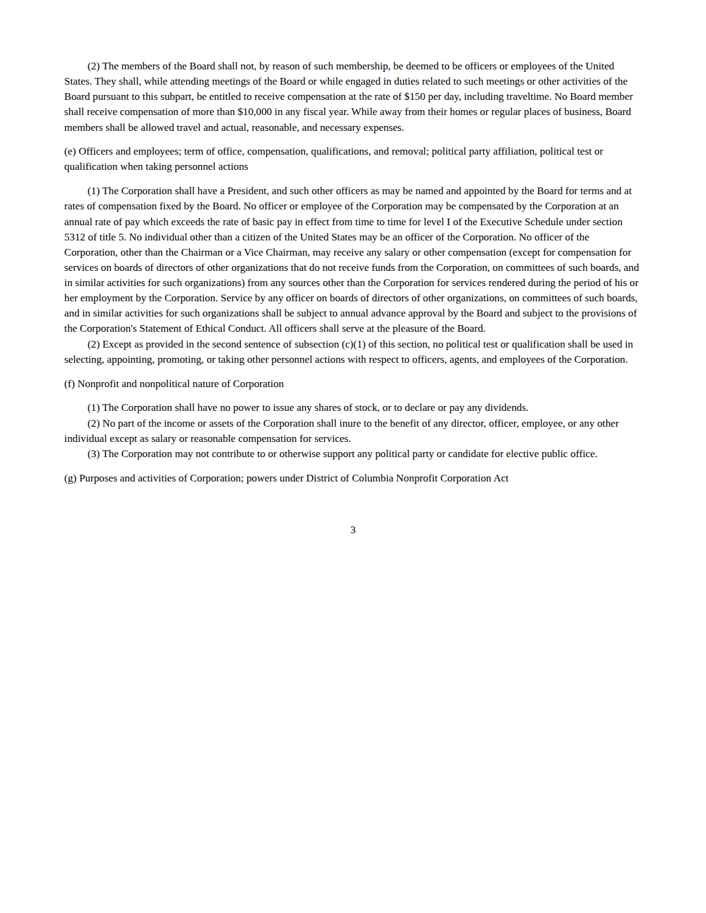(2) The members of the Board shall not, by reason of such membership, be deemed to be officers or employees of the United States. They shall, while attending meetings of the Board or while engaged in duties related to such meetings or other activities of the Board pursuant to this subpart, be entitled to receive compensation at the rate of $150 per day, including traveltime. No Board member shall receive compensation of more than $10,000 in any fiscal year. While away from their homes or regular places of business, Board members shall be allowed travel and actual, reasonable, and necessary expenses.
(e) Officers and employees; term of office, compensation, qualifications, and removal; political party affiliation, political test or qualification when taking personnel actions
(1) The Corporation shall have a President, and such other officers as may be named and appointed by the Board for terms and at rates of compensation fixed by the Board. No officer or employee of the Corporation may be compensated by the Corporation at an annual rate of pay which exceeds the rate of basic pay in effect from time to time for level I of the Executive Schedule under section 5312 of title 5. No individual other than a citizen of the United States may be an officer of the Corporation. No officer of the Corporation, other than the Chairman or a Vice Chairman, may receive any salary or other compensation (except for compensation for services on boards of directors of other organizations that do not receive funds from the Corporation, on committees of such boards, and in similar activities for such organizations) from any sources other than the Corporation for services rendered during the period of his or her employment by the Corporation. Service by any officer on boards of directors of other organizations, on committees of such boards, and in similar activities for such organizations shall be subject to annual advance approval by the Board and subject to the provisions of the Corporation's Statement of Ethical Conduct. All officers shall serve at the pleasure of the Board.
(2) Except as provided in the second sentence of subsection (c)(1) of this section, no political test or qualification shall be used in selecting, appointing, promoting, or taking other personnel actions with respect to officers, agents, and employees of the Corporation.
(f) Nonprofit and nonpolitical nature of Corporation
(1) The Corporation shall have no power to issue any shares of stock, or to declare or pay any dividends.
(2) No part of the income or assets of the Corporation shall inure to the benefit of any director, officer, employee, or any other individual except as salary or reasonable compensation for services.
(3) The Corporation may not contribute to or otherwise support any political party or candidate for elective public office.
(g) Purposes and activities of Corporation; powers under District of Columbia Nonprofit Corporation Act
3